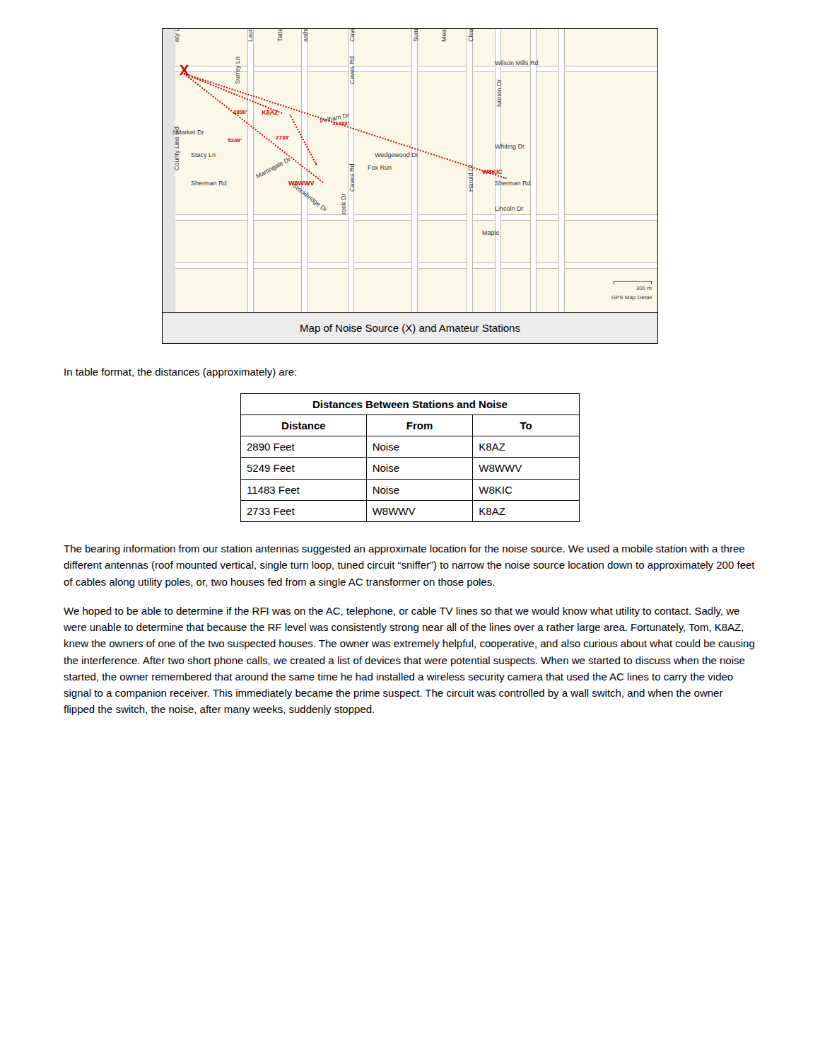nty Line Rd
Laurel Rd
Tattersall Dr
asthill Dr
Caves Rd
Summers Rd
Meadowridge D
Clearview Rd
Surrey Ln
Caves Rd
Norton Dr
Caves Rd
Harold Dr
County Line Rd
Wilson Mills Rd
/ Market Dr
Stacy Ln
Sherman Rd
Sherman Rd
Whiting Dr
Lincoln Dr
Wedgewood Dr
Fox Run
Pelham Dr
Martingale Dr
Stockbridge Dr
rook Dr
Maple
X
2890'
K8AZ
5249'
2733'
11483'
W8WWV
W8KIC
300 m
GPS Map Detail
Map of Noise Source (X) and Amateur Stations
In table format, the distances (approximately) are:
Distances Between Stations and Noise
| Distance | From | To |
| --- | --- | --- |
| 2890 Feet | Noise | K8AZ |
| 5249 Feet | Noise | W8WWV |
| 11483 Feet | Noise | W8KIC |
| 2733 Feet | W8WWV | K8AZ |
The bearing information from our station antennas suggested an approximate location for the noise source. We used a mobile station with a three different antennas (roof mounted vertical, single turn loop, tuned circuit “sniffer”) to narrow the noise source location down to approximately 200 feet of cables along utility poles, or, two houses fed from a single AC transformer on those poles.
We hoped to be able to determine if the RFI was on the AC, telephone, or cable TV lines so that we would know what utility to contact. Sadly, we were unable to determine that because the RF level was consistently strong near all of the lines over a rather large area. Fortunately, Tom, K8AZ, knew the owners of one of the two suspected houses. The owner was extremely helpful, cooperative, and also curious about what could be causing the interference. After two short phone calls, we created a list of devices that were potential suspects. When we started to discuss when the noise started, the owner remembered that around the same time he had installed a wireless security camera that used the AC lines to carry the video signal to a companion receiver. This immediately became the prime suspect. The circuit was controlled by a wall switch, and when the owner flipped the switch, the noise, after many weeks, suddenly stopped.